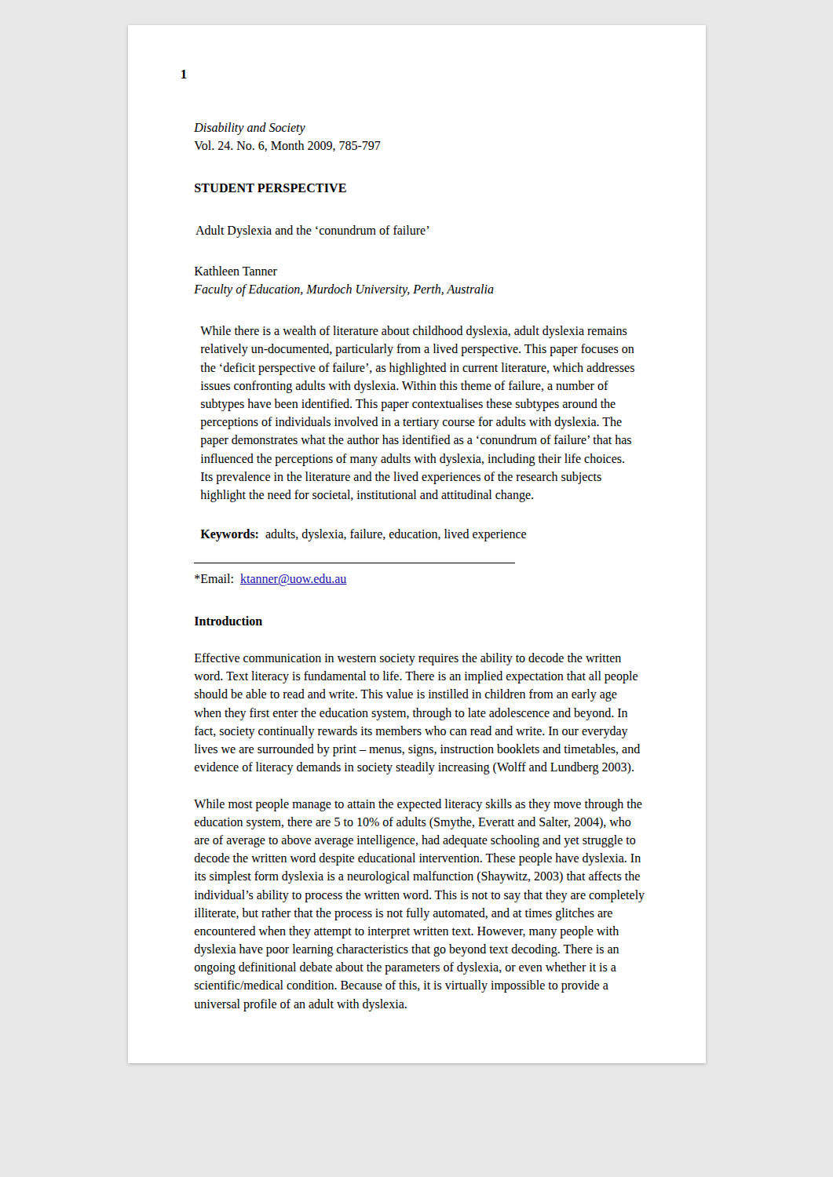1
Disability and Society Vol. 24. No. 6, Month 2009, 785-797
STUDENT PERSPECTIVE
Adult Dyslexia and the ‘conundrum of failure’
Kathleen Tanner Faculty of Education, Murdoch University, Perth, Australia
While there is a wealth of literature about childhood dyslexia, adult dyslexia remains relatively un-documented, particularly from a lived perspective. This paper focuses on the ‘deficit perspective of failure’, as highlighted in current literature, which addresses issues confronting adults with dyslexia. Within this theme of failure, a number of subtypes have been identified. This paper contextualises these subtypes around the perceptions of individuals involved in a tertiary course for adults with dyslexia. The paper demonstrates what the author has identified as a ‘conundrum of failure’ that has influenced the perceptions of many adults with dyslexia, including their life choices. Its prevalence in the literature and the lived experiences of the research subjects highlight the need for societal, institutional and attitudinal change.
Keywords: adults, dyslexia, failure, education, lived experience
*Email: ktanner@uow.edu.au
Introduction
Effective communication in western society requires the ability to decode the written word. Text literacy is fundamental to life. There is an implied expectation that all people should be able to read and write. This value is instilled in children from an early age when they first enter the education system, through to late adolescence and beyond. In fact, society continually rewards its members who can read and write. In our everyday lives we are surrounded by print – menus, signs, instruction booklets and timetables, and evidence of literacy demands in society steadily increasing (Wolff and Lundberg 2003).
While most people manage to attain the expected literacy skills as they move through the education system, there are 5 to 10% of adults (Smythe, Everatt and Salter, 2004), who are of average to above average intelligence, had adequate schooling and yet struggle to decode the written word despite educational intervention. These people have dyslexia. In its simplest form dyslexia is a neurological malfunction (Shaywitz, 2003) that affects the individual’s ability to process the written word. This is not to say that they are completely illiterate, but rather that the process is not fully automated, and at times glitches are encountered when they attempt to interpret written text. However, many people with dyslexia have poor learning characteristics that go beyond text decoding. There is an ongoing definitional debate about the parameters of dyslexia, or even whether it is a scientific/medical condition. Because of this, it is virtually impossible to provide a universal profile of an adult with dyslexia.